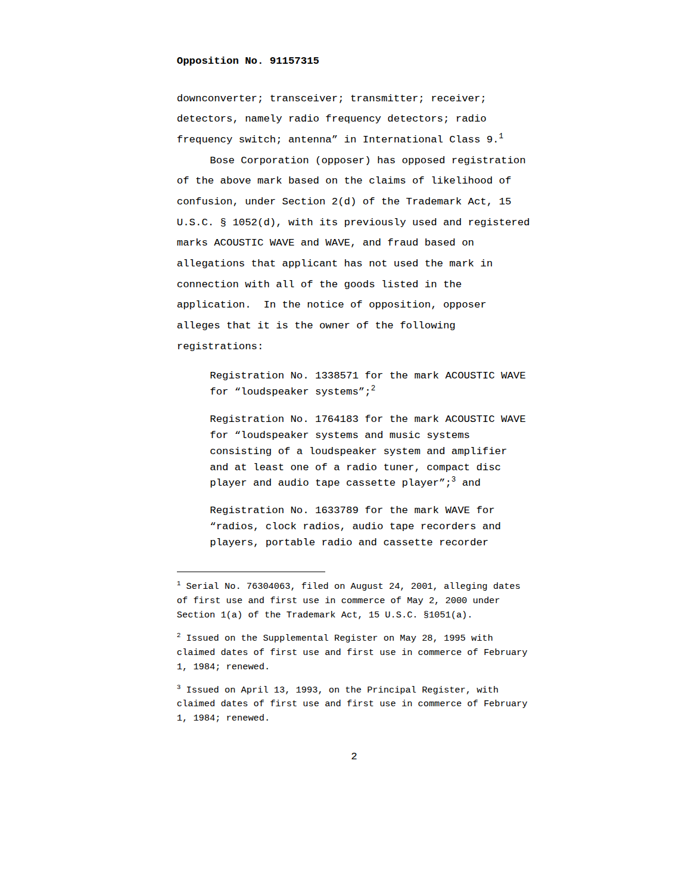Opposition No. 91157315
downconverter; transceiver; transmitter; receiver; detectors, namely radio frequency detectors; radio frequency switch; antenna” in International Class 9.1
Bose Corporation (opposer) has opposed registration of the above mark based on the claims of likelihood of confusion, under Section 2(d) of the Trademark Act, 15 U.S.C. § 1052(d), with its previously used and registered marks ACOUSTIC WAVE and WAVE, and fraud based on allegations that applicant has not used the mark in connection with all of the goods listed in the application. In the notice of opposition, opposer alleges that it is the owner of the following registrations:
Registration No. 1338571 for the mark ACOUSTIC WAVE for “loudspeaker systems”;2
Registration No. 1764183 for the mark ACOUSTIC WAVE for “loudspeaker systems and music systems consisting of a loudspeaker system and amplifier and at least one of a radio tuner, compact disc player and audio tape cassette player”;3 and
Registration No. 1633789 for the mark WAVE for “radios, clock radios, audio tape recorders and players, portable radio and cassette recorder
1 Serial No. 76304063, filed on August 24, 2001, alleging dates of first use and first use in commerce of May 2, 2000 under Section 1(a) of the Trademark Act, 15 U.S.C. §1051(a).
2 Issued on the Supplemental Register on May 28, 1995 with claimed dates of first use and first use in commerce of February 1, 1984; renewed.
3 Issued on April 13, 1993, on the Principal Register, with claimed dates of first use and first use in commerce of February 1, 1984; renewed.
2